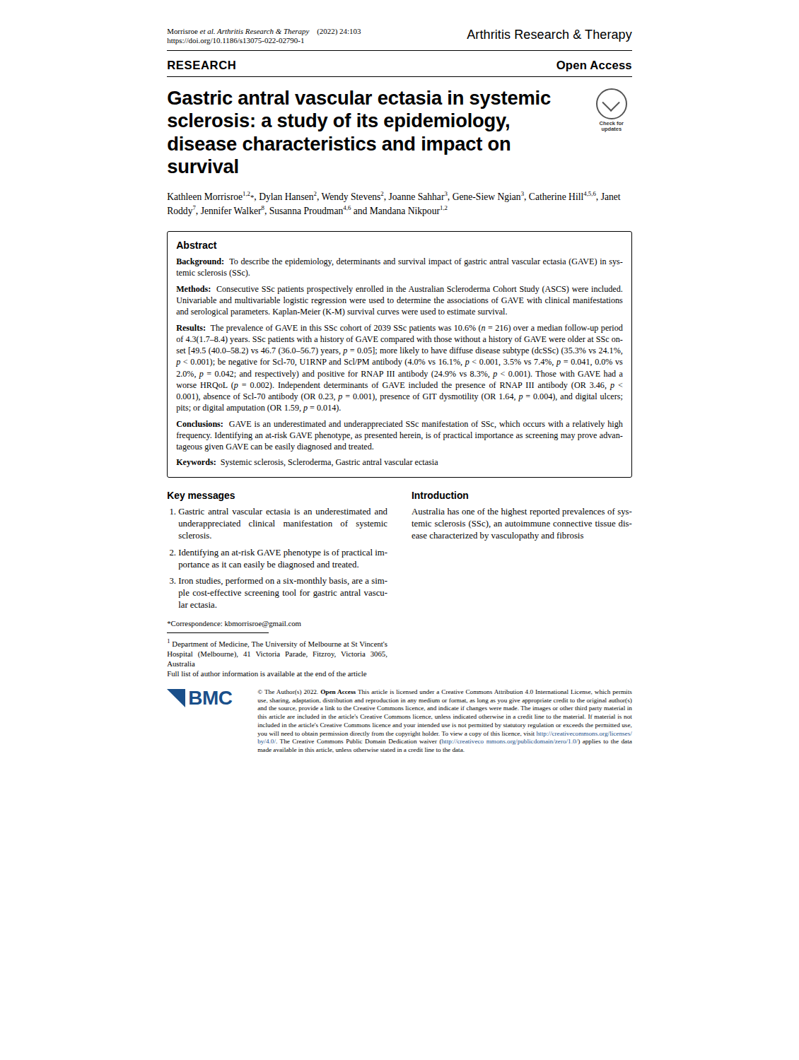Morrisroe et al. Arthritis Research & Therapy (2022) 24:103 https://doi.org/10.1186/s13075-022-02790-1
Arthritis Research & Therapy
RESEARCH
Open Access
Gastric antral vascular ectasia in systemic sclerosis: a study of its epidemiology, disease characteristics and impact on survival
Check for
updates
Kathleen Morrisroe1,2*, Dylan Hansen2, Wendy Stevens2, Joanne Sahhar3, Gene-Siew Ngian3, Catherine Hill4,5,6, Janet Roddy7, Jennifer Walker8, Susanna Proudman4,6 and Mandana Nikpour1,2
Abstract
Background: To describe the epidemiology, determinants and survival impact of gastric antral vascular ectasia (GAVE) in systemic sclerosis (SSc).
Methods: Consecutive SSc patients prospectively enrolled in the Australian Scleroderma Cohort Study (ASCS) were included. Univariable and multivariable logistic regression were used to determine the associations of GAVE with clinical manifestations and serological parameters. Kaplan-Meier (K-M) survival curves were used to estimate survival.
Results: The prevalence of GAVE in this SSc cohort of 2039 SSc patients was 10.6% (n = 216) over a median follow-up period of 4.3(1.7–8.4) years. SSc patients with a history of GAVE compared with those without a history of GAVE were older at SSc onset [49.5 (40.0–58.2) vs 46.7 (36.0–56.7) years, p = 0.05]; more likely to have diffuse disease subtype (dcSSc) (35.3% vs 24.1%, p < 0.001); be negative for Scl-70, U1RNP and Scl/PM antibody (4.0% vs 16.1%, p < 0.001, 3.5% vs 7.4%, p = 0.041, 0.0% vs 2.0%, p = 0.042; and respectively) and positive for RNAP III antibody (24.9% vs 8.3%, p < 0.001). Those with GAVE had a worse HRQoL (p = 0.002). Independent determinants of GAVE included the presence of RNAP III antibody (OR 3.46, p < 0.001), absence of Scl-70 antibody (OR 0.23, p = 0.001), presence of GIT dysmotility (OR 1.64, p = 0.004), and digital ulcers; pits; or digital amputation (OR 1.59, p = 0.014).
Conclusions: GAVE is an underestimated and underappreciated SSc manifestation of SSc, which occurs with a relatively high frequency. Identifying an at-risk GAVE phenotype, as presented herein, is of practical importance as screening may prove advantageous given GAVE can be easily diagnosed and treated.
Keywords: Systemic sclerosis, Scleroderma, Gastric antral vascular ectasia
Key messages
Gastric antral vascular ectasia is an underestimated and underappreciated clinical manifestation of systemic sclerosis.
Identifying an at-risk GAVE phenotype is of practical importance as it can easily be diagnosed and treated.
Iron studies, performed on a six-monthly basis, are a simple cost-effective screening tool for gastric antral vascular ectasia.
*Correspondence: kbmorrisroe@gmail.com
1 Department of Medicine, The University of Melbourne at St Vincent's Hospital (Melbourne), 41 Victoria Parade, Fitzroy, Victoria 3065, Australia
Full list of author information is available at the end of the article
Introduction
Australia has one of the highest reported prevalences of systemic sclerosis (SSc), an autoimmune connective tissue disease characterized by vasculopathy and fibrosis
BMC
© The Author(s) 2022. Open Access This article is licensed under a Creative Commons Attribution 4.0 International License, which permits use, sharing, adaptation, distribution and reproduction in any medium or format, as long as you give appropriate credit to the original author(s) and the source, provide a link to the Creative Commons licence, and indicate if changes were made. The images or other third party material in this article are included in the article's Creative Commons licence, unless indicated otherwise in a credit line to the material. If material is not included in the article's Creative Commons licence and your intended use is not permitted by statutory regulation or exceeds the permitted use, you will need to obtain permission directly from the copyright holder. To view a copy of this licence, visit http://creativecommons.org/licenses/by/4.0/. The Creative Commons Public Domain Dedication waiver (http://creativeco mmons.org/publicdomain/zero/1.0/) applies to the data made available in this article, unless otherwise stated in a credit line to the data.